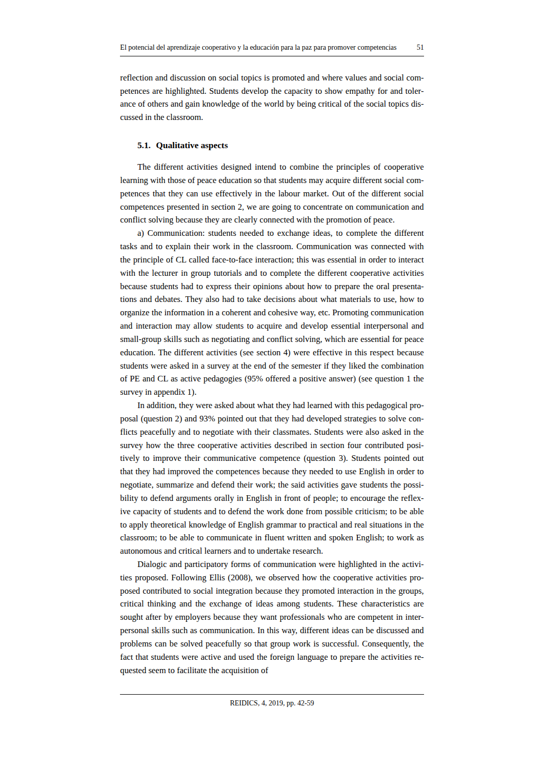El potencial del aprendizaje cooperativo y la educación para la paz para promover competencias 51
reflection and discussion on social topics is promoted and where values and social competences are highlighted. Students develop the capacity to show empathy for and tolerance of others and gain knowledge of the world by being critical of the social topics discussed in the classroom.
5.1. Qualitative aspects
The different activities designed intend to combine the principles of cooperative learning with those of peace education so that students may acquire different social competences that they can use effectively in the labour market. Out of the different social competences presented in section 2, we are going to concentrate on communication and conflict solving because they are clearly connected with the promotion of peace.
a) Communication: students needed to exchange ideas, to complete the different tasks and to explain their work in the classroom. Communication was connected with the principle of CL called face-to-face interaction; this was essential in order to interact with the lecturer in group tutorials and to complete the different cooperative activities because students had to express their opinions about how to prepare the oral presentations and debates. They also had to take decisions about what materials to use, how to organize the information in a coherent and cohesive way, etc. Promoting communication and interaction may allow students to acquire and develop essential interpersonal and small-group skills such as negotiating and conflict solving, which are essential for peace education. The different activities (see section 4) were effective in this respect because students were asked in a survey at the end of the semester if they liked the combination of PE and CL as active pedagogies (95% offered a positive answer) (see question 1 the survey in appendix 1).
In addition, they were asked about what they had learned with this pedagogical proposal (question 2) and 93% pointed out that they had developed strategies to solve conflicts peacefully and to negotiate with their classmates. Students were also asked in the survey how the three cooperative activities described in section four contributed positively to improve their communicative competence (question 3). Students pointed out that they had improved the competences because they needed to use English in order to negotiate, summarize and defend their work; the said activities gave students the possibility to defend arguments orally in English in front of people; to encourage the reflexive capacity of students and to defend the work done from possible criticism; to be able to apply theoretical knowledge of English grammar to practical and real situations in the classroom; to be able to communicate in fluent written and spoken English; to work as autonomous and critical learners and to undertake research.
Dialogic and participatory forms of communication were highlighted in the activities proposed. Following Ellis (2008), we observed how the cooperative activities proposed contributed to social integration because they promoted interaction in the groups, critical thinking and the exchange of ideas among students. These characteristics are sought after by employers because they want professionals who are competent in interpersonal skills such as communication. In this way, different ideas can be discussed and problems can be solved peacefully so that group work is successful. Consequently, the fact that students were active and used the foreign language to prepare the activities requested seem to facilitate the acquisition of
REIDICS, 4, 2019, pp. 42-59